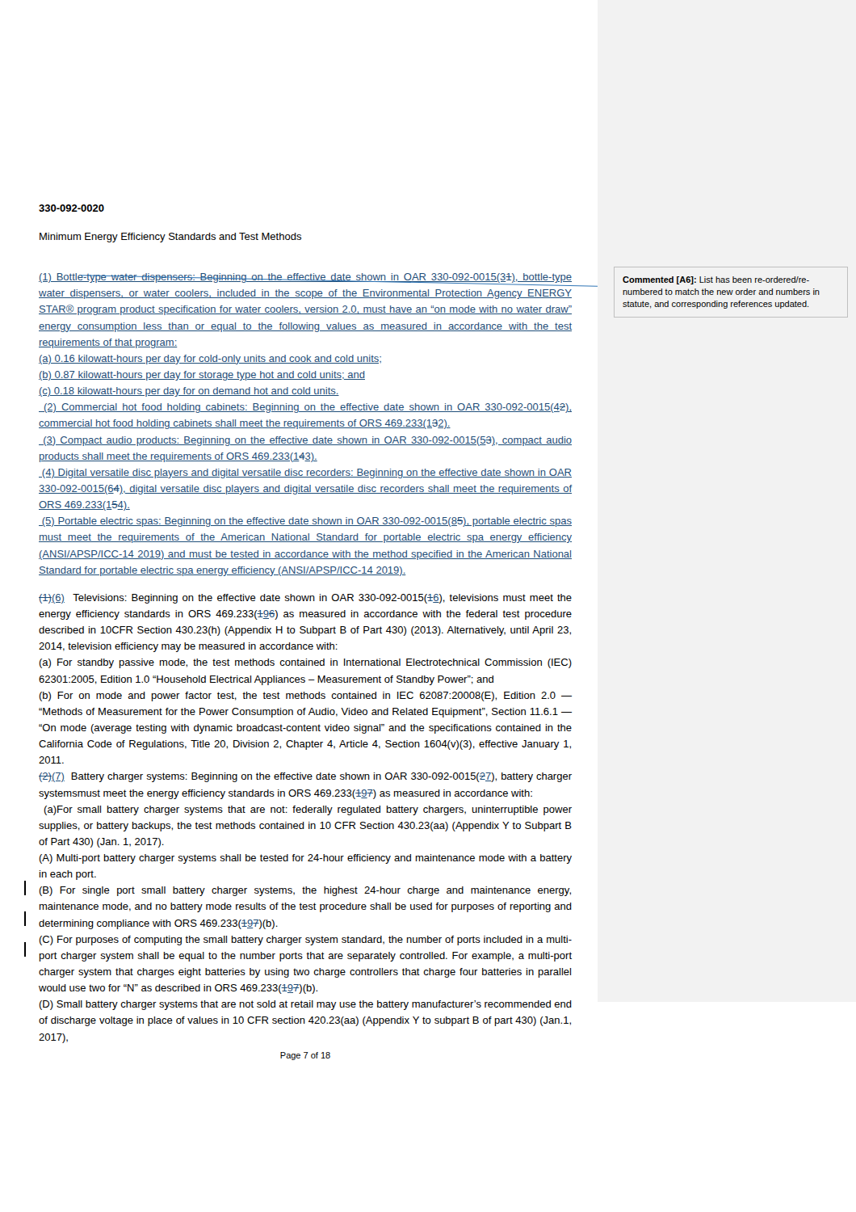Commented [A6]: List has been re-ordered/re-numbered to match the new order and numbers in statute, and corresponding references updated.
330-092-0020
Minimum Energy Efficiency Standards and Test Methods
(1) Bottle-type water dispensers: Beginning on the effective date shown in OAR 330-092-0015(31), bottle-type water dispensers, or water coolers, included in the scope of the Environmental Protection Agency ENERGY STAR® program product specification for water coolers, version 2.0, must have an “on mode with no water draw” energy consumption less than or equal to the following values as measured in accordance with the test requirements of that program:
(a) 0.16 kilowatt-hours per day for cold-only units and cook and cold units;
(b) 0.87 kilowatt-hours per day for storage type hot and cold units; and
(c) 0.18 kilowatt-hours per day for on demand hot and cold units.
(2) Commercial hot food holding cabinets: Beginning on the effective date shown in OAR 330-092-0015(42), commercial hot food holding cabinets shall meet the requirements of ORS 469.233(132).
(3) Compact audio products: Beginning on the effective date shown in OAR 330-092-0015(53), compact audio products shall meet the requirements of ORS 469.233(143).
(4) Digital versatile disc players and digital versatile disc recorders: Beginning on the effective date shown in OAR 330-092-0015(64), digital versatile disc players and digital versatile disc recorders shall meet the requirements of ORS 469.233(154).
(5) Portable electric spas: Beginning on the effective date shown in OAR 330-092-0015(85), portable electric spas must meet the requirements of the American National Standard for portable electric spa energy efficiency (ANSI/APSP/ICC-14 2019) and must be tested in accordance with the method specified in the American National Standard for portable electric spa energy efficiency (ANSI/APSP/ICC-14 2019).
(1)(6) Televisions: Beginning on the effective date shown in OAR 330-092-0015(16), televisions must meet the energy efficiency standards in ORS 469.233(196) as measured in accordance with the federal test procedure described in 10CFR Section 430.23(h) (Appendix H to Subpart B of Part 430) (2013). Alternatively, until April 23, 2014, television efficiency may be measured in accordance with:
(a) For standby passive mode, the test methods contained in International Electrotechnical Commission (IEC) 62301:2005, Edition 1.0 “Household Electrical Appliances – Measurement of Standby Power”; and
(b) For on mode and power factor test, the test methods contained in IEC 62087:20008(E), Edition 2.0 — “Methods of Measurement for the Power Consumption of Audio, Video and Related Equipment”, Section 11.6.1 — “On mode (average testing with dynamic broadcast-content video signal” and the specifications contained in the California Code of Regulations, Title 20, Division 2, Chapter 4, Article 4, Section 1604(v)(3), effective January 1, 2011.
(2)(7) Battery charger systems: Beginning on the effective date shown in OAR 330-092-0015(27), battery charger systemsmust meet the energy efficiency standards in ORS 469.233(197) as measured in accordance with:
(a)For small battery charger systems that are not: federally regulated battery chargers, uninterruptible power supplies, or battery backups, the test methods contained in 10 CFR Section 430.23(aa) (Appendix Y to Subpart B of Part 430) (Jan. 1, 2017).
(A) Multi-port battery charger systems shall be tested for 24-hour efficiency and maintenance mode with a battery in each port.
(B) For single port small battery charger systems, the highest 24-hour charge and maintenance energy, maintenance mode, and no battery mode results of the test procedure shall be used for purposes of reporting and determining compliance with ORS 469.233(197)(b).
(C) For purposes of computing the small battery charger system standard, the number of ports included in a multi-port charger system shall be equal to the number ports that are separately controlled. For example, a multi-port charger system that charges eight batteries by using two charge controllers that charge four batteries in parallel would use two for “N” as described in ORS 469.233(197)(b).
(D) Small battery charger systems that are not sold at retail may use the battery manufacturer’s recommended end of discharge voltage in place of values in 10 CFR section 420.23(aa) (Appendix Y to subpart B of part 430) (Jan.1, 2017),
Page 7 of 18